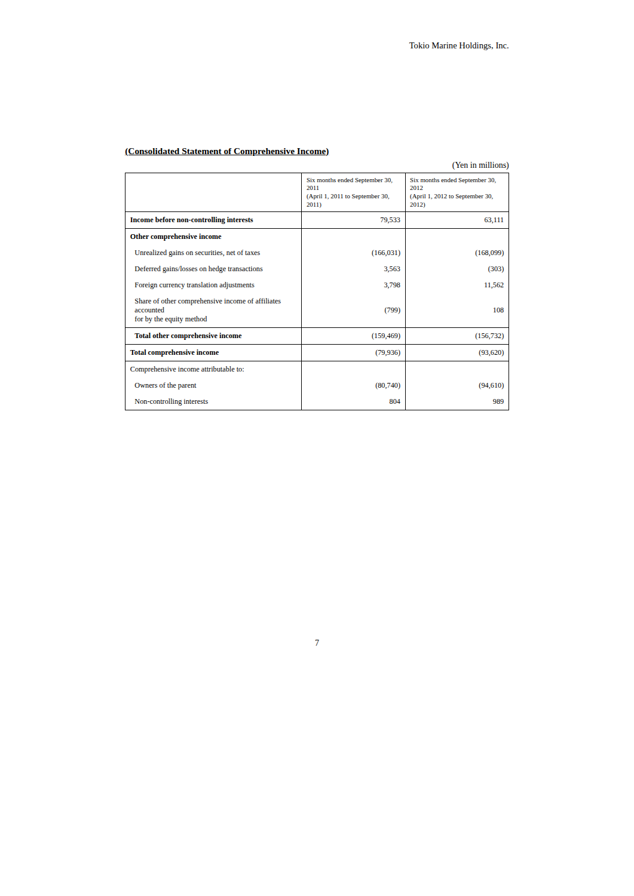Tokio Marine Holdings, Inc.
(Consolidated Statement of Comprehensive Income)
(Yen in millions)
| | Six months ended September 30, 2011 (April 1, 2011 to September 30, 2011) | Six months ended September 30, 2012 (April 1, 2012 to September 30, 2012) |
| --- | --- | --- |
| Income before non-controlling interests | 79,533 | 63,111 |
| Other comprehensive income | | |
| Unrealized gains on securities, net of taxes | (166,031) | (168,099) |
| Deferred gains/losses on hedge transactions | 3,563 | (303) |
| Foreign currency translation adjustments | 3,798 | 11,562 |
| Share of other comprehensive income of affiliates accounted for by the equity method | (799) | 108 |
| Total other comprehensive income | (159,469) | (156,732) |
| Total comprehensive income | (79,936) | (93,620) |
| Comprehensive income attributable to: | | |
| Owners of the parent | (80,740) | (94,610) |
| Non-controlling interests | 804 | 989 |
7